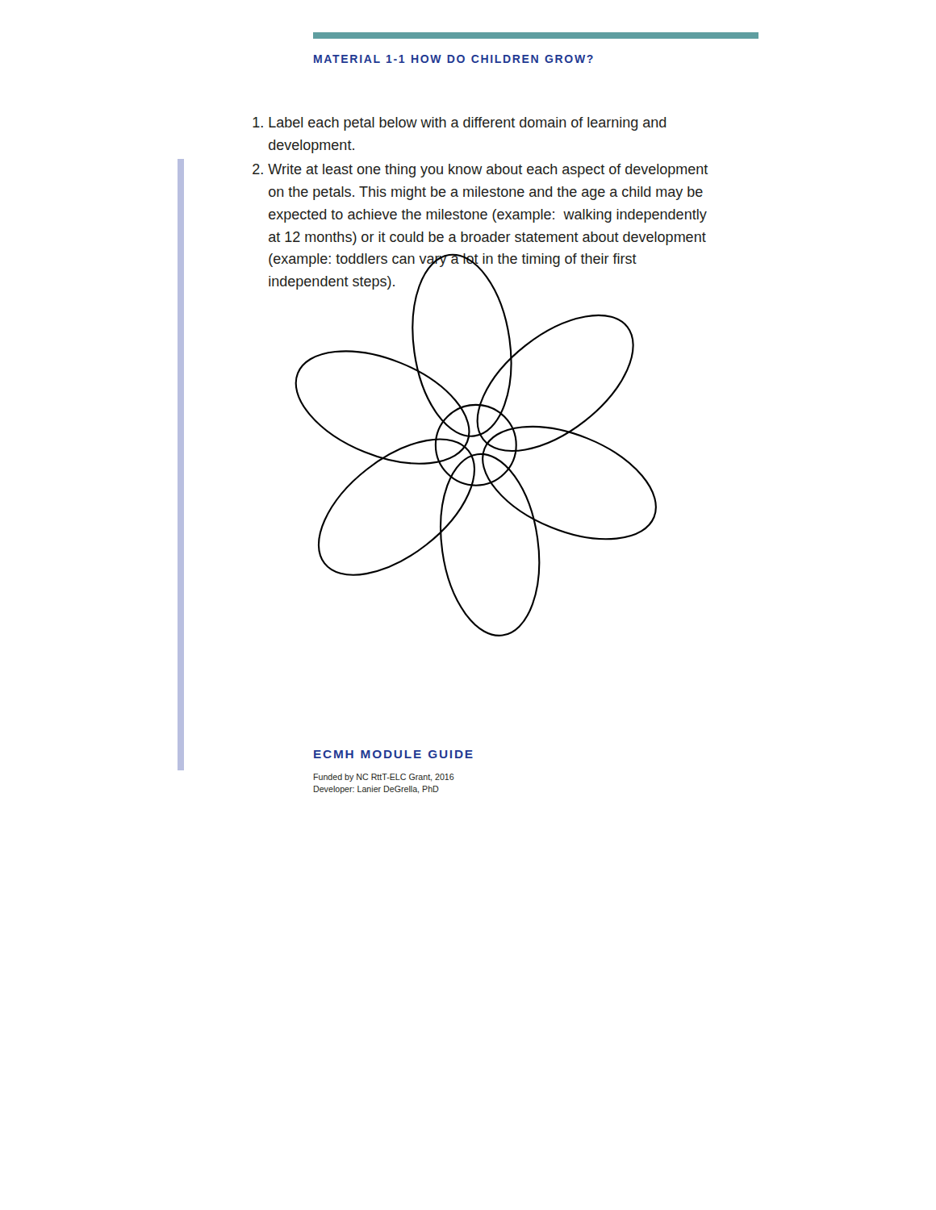MATERIAL 1-1 HOW DO CHILDREN GROW?
Label each petal below with a different domain of learning and development.
Write at least one thing you know about each aspect of development on the petals. This might be a milestone and the age a child may be expected to achieve the milestone (example: walking independently at 12 months) or it could be a broader statement about development (example: toddlers can vary a lot in the timing of their first independent steps).
ECMH MODULE GUIDE
Funded by NC RttT-ELC Grant, 2016
Developer: Lanier DeGrella, PhD